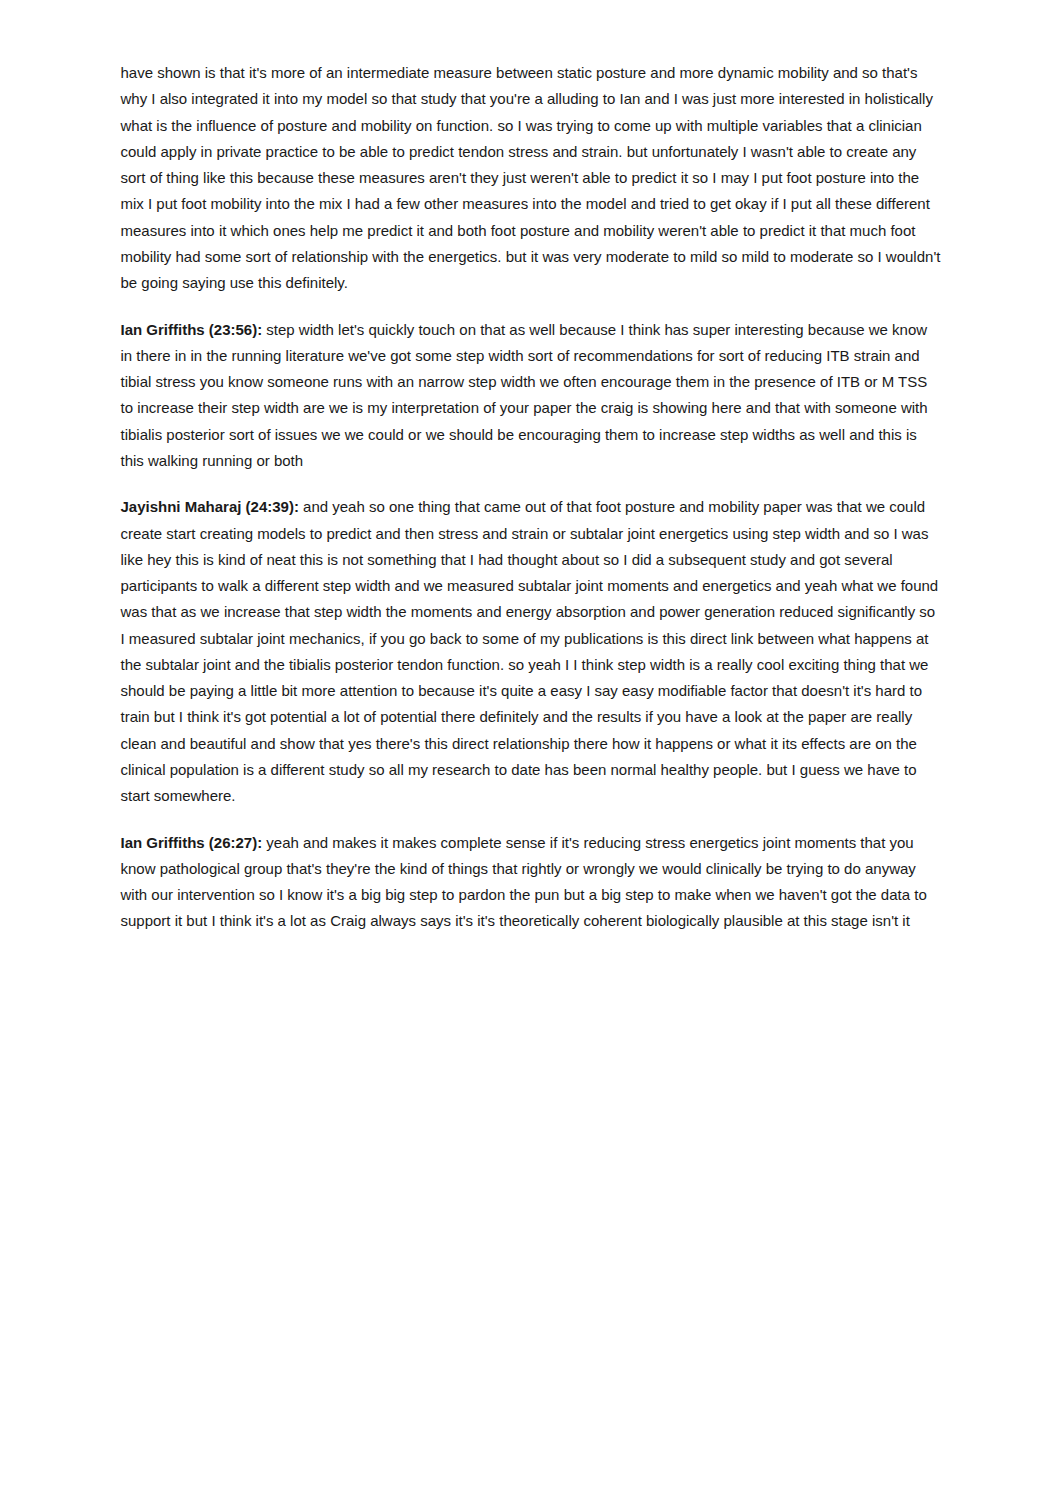have shown is that it's more of an intermediate measure between static posture and more dynamic mobility and so that's why I also integrated it into my model so that study that you're a alluding to Ian and I was just more interested in holistically what is the influence of posture and mobility on function. so I was trying to come up with multiple variables that a clinician could apply in private practice to be able to predict tendon stress and strain. but unfortunately I wasn't able to create any sort of thing like this because these measures aren't they just weren't able to predict it so I may I put foot posture into the mix I put foot mobility into the mix I had a few other measures into the model and tried to get okay if I put all these different measures into it which ones help me predict it and both foot posture and mobility weren't able to predict it that much foot mobility had some sort of relationship with the energetics. but it was very moderate to mild so mild to moderate so I wouldn't be going saying use this definitely.
Ian Griffiths (23:56): step width let's quickly touch on that as well because I think has super interesting because we know in there in in the running literature we've got some step width sort of recommendations for sort of reducing ITB strain and tibial stress you know someone runs with an narrow step width we often encourage them in the presence of ITB or M TSS to increase their step width are we is my interpretation of your paper the craig is showing here and that with someone with tibialis posterior sort of issues we we could or we should be encouraging them to increase step widths as well and this is this walking running or both
Jayishni Maharaj (24:39): and yeah so one thing that came out of that foot posture and mobility paper was that we could create start creating models to predict and then stress and strain or subtalar joint energetics using step width and so I was like hey this is kind of neat this is not something that I had thought about so I did a subsequent study and got several participants to walk a different step width and we measured subtalar joint moments and energetics and yeah what we found was that as we increase that step width the moments and energy absorption and power generation reduced significantly so I measured subtalar joint mechanics, if you go back to some of my publications is this direct link between what happens at the subtalar joint and the tibialis posterior tendon function. so yeah I I think step width is a really cool exciting thing that we should be paying a little bit more attention to because it's quite a easy I say easy modifiable factor that doesn't it's hard to train but I think it's got potential a lot of potential there definitely and the results if you have a look at the paper are really clean and beautiful and show that yes there's this direct relationship there how it happens or what it its effects are on the clinical population is a different study so all my research to date has been normal healthy people. but I guess we have to start somewhere.
Ian Griffiths (26:27): yeah and makes it makes complete sense if it's reducing stress energetics joint moments that you know pathological group that's they're the kind of things that rightly or wrongly we would clinically be trying to do anyway with our intervention so I know it's a big big step to pardon the pun but a big step to make when we haven't got the data to support it but I think it's a lot as Craig always says it's it's theoretically coherent biologically plausible at this stage isn't it